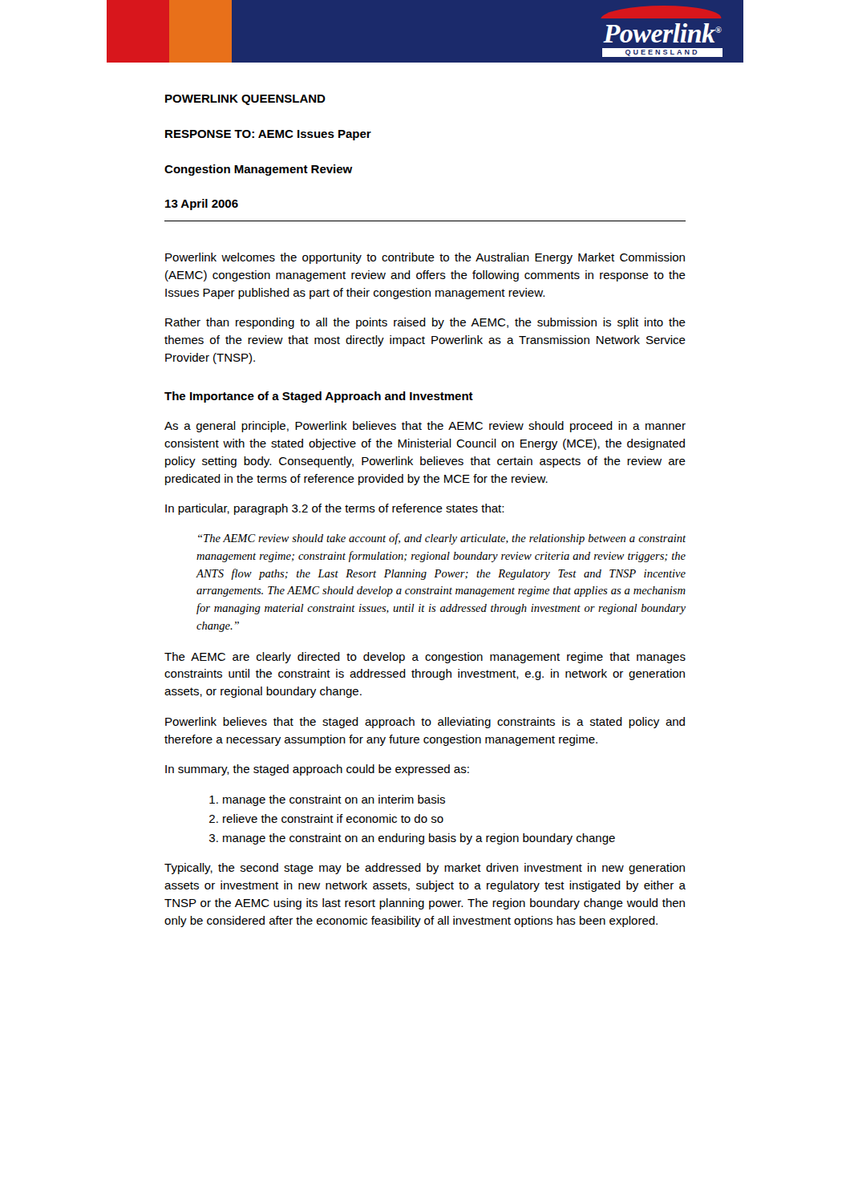Powerlink® QUEENSLAND
POWERLINK QUEENSLAND
RESPONSE TO: AEMC Issues Paper
Congestion Management Review
13 April 2006
Powerlink welcomes the opportunity to contribute to the Australian Energy Market Commission (AEMC) congestion management review and offers the following comments in response to the Issues Paper published as part of their congestion management review.
Rather than responding to all the points raised by the AEMC, the submission is split into the themes of the review that most directly impact Powerlink as a Transmission Network Service Provider (TNSP).
The Importance of a Staged Approach and Investment
As a general principle, Powerlink believes that the AEMC review should proceed in a manner consistent with the stated objective of the Ministerial Council on Energy (MCE), the designated policy setting body. Consequently, Powerlink believes that certain aspects of the review are predicated in the terms of reference provided by the MCE for the review.
In particular, paragraph 3.2 of the terms of reference states that:
“The AEMC review should take account of, and clearly articulate, the relationship between a constraint management regime; constraint formulation; regional boundary review criteria and review triggers; the ANTS flow paths; the Last Resort Planning Power; the Regulatory Test and TNSP incentive arrangements. The AEMC should develop a constraint management regime that applies as a mechanism for managing material constraint issues, until it is addressed through investment or regional boundary change.”
The AEMC are clearly directed to develop a congestion management regime that manages constraints until the constraint is addressed through investment, e.g. in network or generation assets, or regional boundary change.
Powerlink believes that the staged approach to alleviating constraints is a stated policy and therefore a necessary assumption for any future congestion management regime.
In summary, the staged approach could be expressed as:
manage the constraint on an interim basis
relieve the constraint if economic to do so
manage the constraint on an enduring basis by a region boundary change
Typically, the second stage may be addressed by market driven investment in new generation assets or investment in new network assets, subject to a regulatory test instigated by either a TNSP or the AEMC using its last resort planning power. The region boundary change would then only be considered after the economic feasibility of all investment options has been explored.